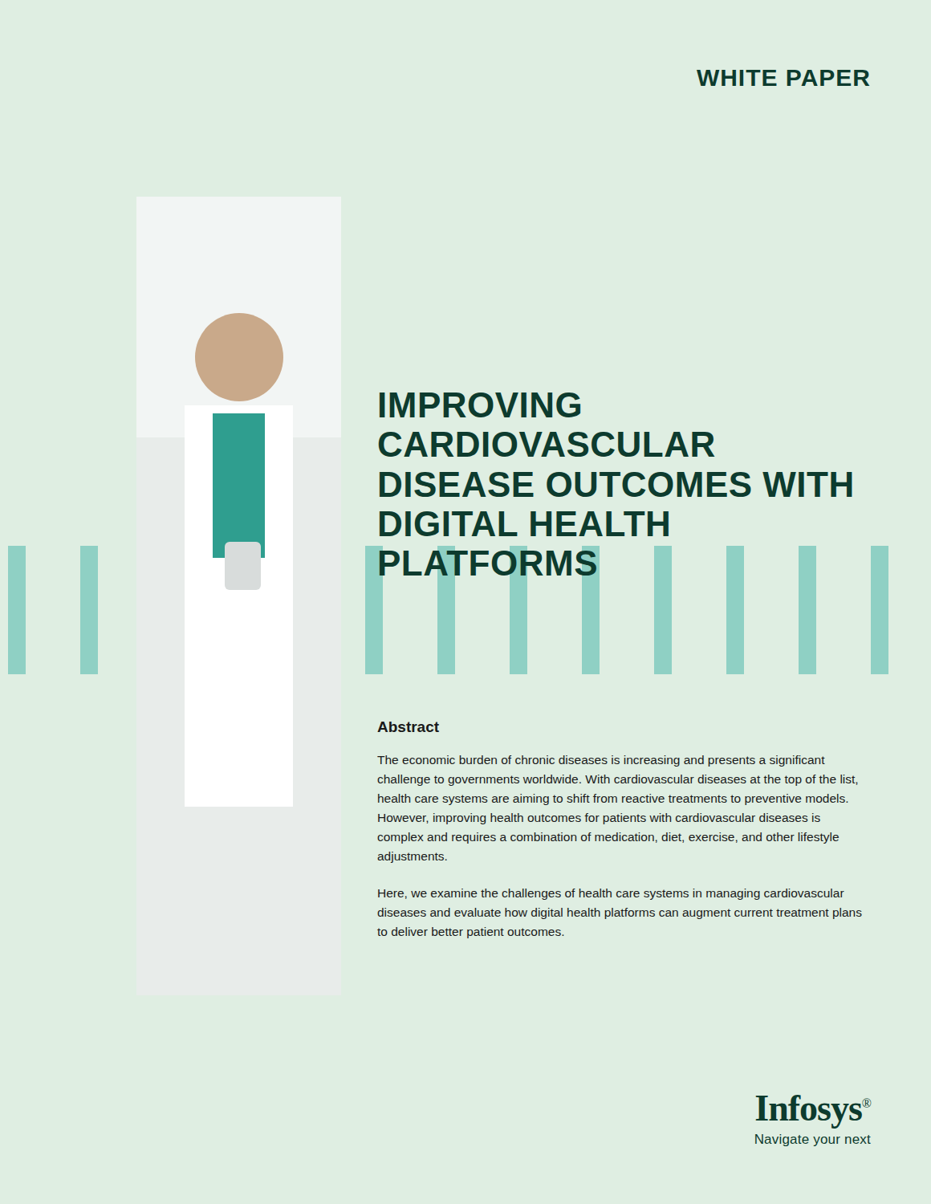White Paper
Improving Cardiovascular Disease Outcomes with Digital Health Platforms
Abstract
The economic burden of chronic diseases is increasing and presents a significant challenge to governments worldwide. With cardiovascular diseases at the top of the list, health care systems are aiming to shift from reactive treatments to preventive models. However, improving health outcomes for patients with cardiovascular diseases is complex and requires a combination of medication, diet, exercise, and other lifestyle adjustments.
Here, we examine the challenges of health care systems in managing cardiovascular diseases and evaluate how digital health platforms can augment current treatment plans to deliver better patient outcomes.
Infosys®
Navigate your next